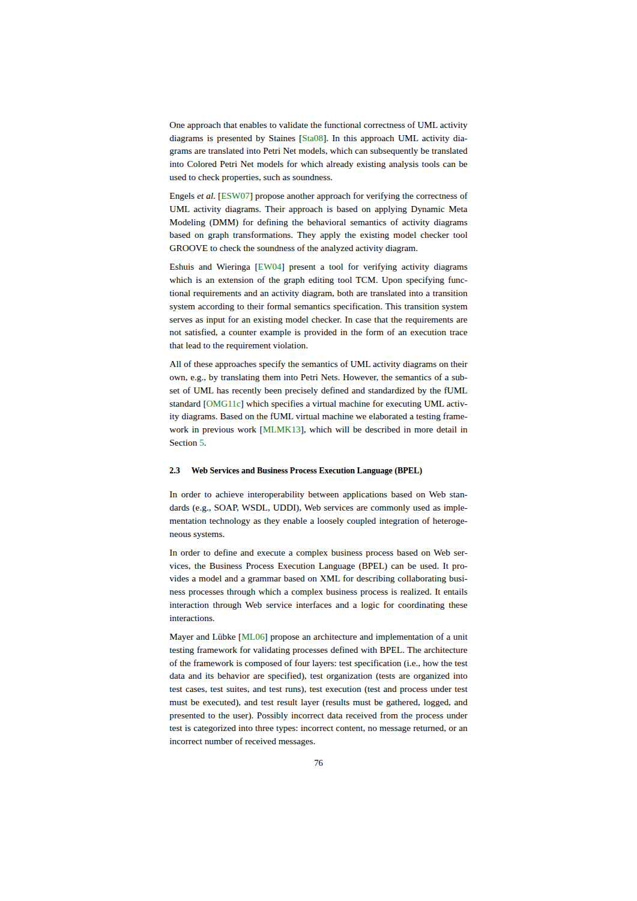One approach that enables to validate the functional correctness of UML activity diagrams is presented by Staines [Sta08]. In this approach UML activity diagrams are translated into Petri Net models, which can subsequently be translated into Colored Petri Net models for which already existing analysis tools can be used to check properties, such as soundness.
Engels et al. [ESW07] propose another approach for verifying the correctness of UML activity diagrams. Their approach is based on applying Dynamic Meta Modeling (DMM) for defining the behavioral semantics of activity diagrams based on graph transformations. They apply the existing model checker tool GROOVE to check the soundness of the analyzed activity diagram.
Eshuis and Wieringa [EW04] present a tool for verifying activity diagrams which is an extension of the graph editing tool TCM. Upon specifying functional requirements and an activity diagram, both are translated into a transition system according to their formal semantics specification. This transition system serves as input for an existing model checker. In case that the requirements are not satisfied, a counter example is provided in the form of an execution trace that lead to the requirement violation.
All of these approaches specify the semantics of UML activity diagrams on their own, e.g., by translating them into Petri Nets. However, the semantics of a subset of UML has recently been precisely defined and standardized by the fUML standard [OMG11c] which specifies a virtual machine for executing UML activity diagrams. Based on the fUML virtual machine we elaborated a testing framework in previous work [MLMK13], which will be described in more detail in Section 5.
2.3 Web Services and Business Process Execution Language (BPEL)
In order to achieve interoperability between applications based on Web standards (e.g., SOAP, WSDL, UDDI), Web services are commonly used as implementation technology as they enable a loosely coupled integration of heterogeneous systems.
In order to define and execute a complex business process based on Web services, the Business Process Execution Language (BPEL) can be used. It provides a model and a grammar based on XML for describing collaborating business processes through which a complex business process is realized. It entails interaction through Web service interfaces and a logic for coordinating these interactions.
Mayer and Lübke [ML06] propose an architecture and implementation of a unit testing framework for validating processes defined with BPEL. The architecture of the framework is composed of four layers: test specification (i.e., how the test data and its behavior are specified), test organization (tests are organized into test cases, test suites, and test runs), test execution (test and process under test must be executed), and test result layer (results must be gathered, logged, and presented to the user). Possibly incorrect data received from the process under test is categorized into three types: incorrect content, no message returned, or an incorrect number of received messages.
76